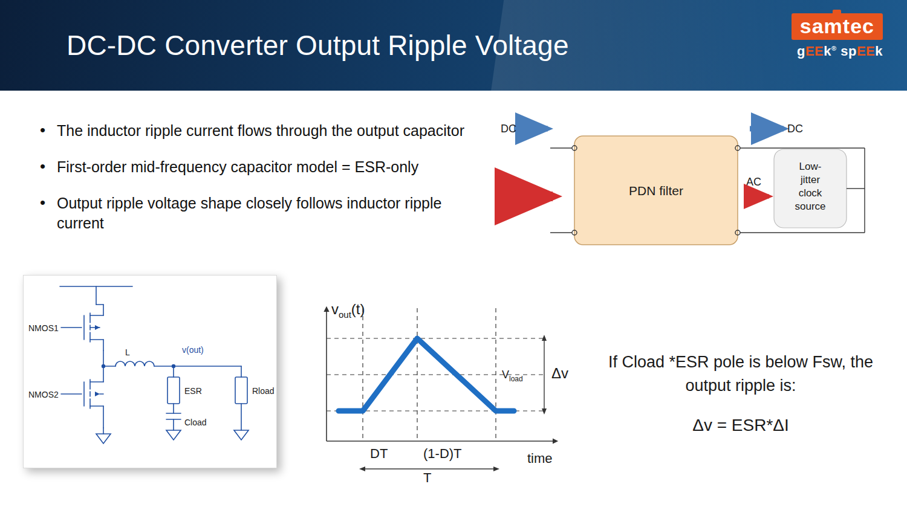DC-DC Converter Output Ripple Voltage
samtec
gEEk® spEEk
The inductor ripple current flows through the output capacitor
First-order mid-frequency capacitor model = ESR-only
Output ripple voltage shape closely follows inductor ripple current
PDN filter Low- jitter clock source DC DC AC AC
NMOS1 NMOS2 L v(out) ESR Cload Rload
vout(t) time Δv Vload DT (1-D)T T
If Cload *ESR pole is below Fsw, the output ripple is:
Δv = ESR*ΔI